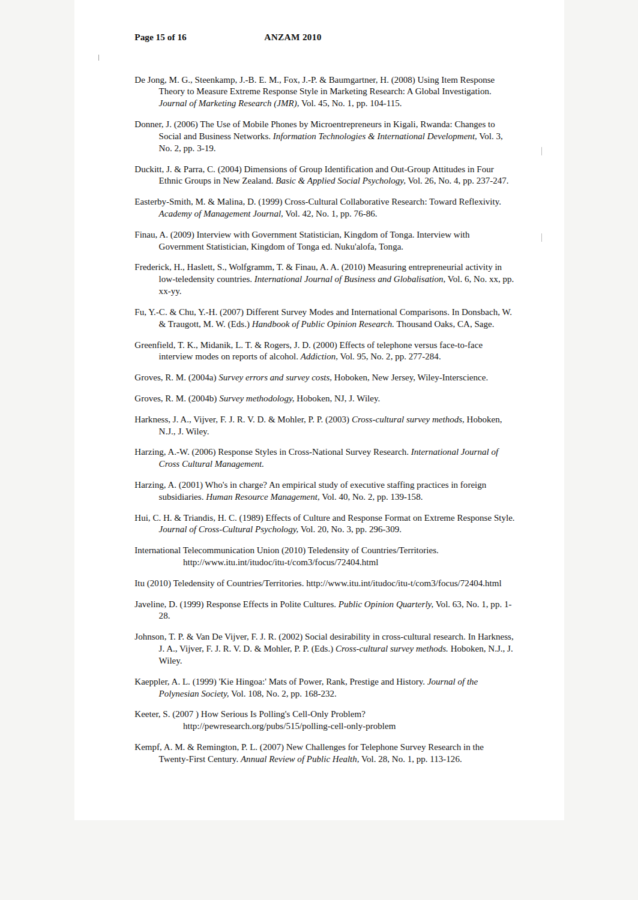Page 15 of 16 ANZAM 2010
De Jong, M. G., Steenkamp, J.-B. E. M., Fox, J.-P. & Baumgartner, H. (2008) Using Item Response Theory to Measure Extreme Response Style in Marketing Research: A Global Investigation. Journal of Marketing Research (JMR), Vol. 45, No. 1, pp. 104-115.
Donner, J. (2006) The Use of Mobile Phones by Microentrepreneurs in Kigali, Rwanda: Changes to Social and Business Networks. Information Technologies & International Development, Vol. 3, No. 2, pp. 3-19.
Duckitt, J. & Parra, C. (2004) Dimensions of Group Identification and Out-Group Attitudes in Four Ethnic Groups in New Zealand. Basic & Applied Social Psychology, Vol. 26, No. 4, pp. 237-247.
Easterby-Smith, M. & Malina, D. (1999) Cross-Cultural Collaborative Research: Toward Reflexivity. Academy of Management Journal, Vol. 42, No. 1, pp. 76-86.
Finau, A. (2009) Interview with Government Statistician, Kingdom of Tonga. Interview with Government Statistician, Kingdom of Tonga ed. Nuku'alofa, Tonga.
Frederick, H., Haslett, S., Wolfgramm, T. & Finau, A. A. (2010) Measuring entrepreneurial activity in low-teledensity countries. International Journal of Business and Globalisation, Vol. 6, No. xx, pp. xx-yy.
Fu, Y.-C. & Chu, Y.-H. (2007) Different Survey Modes and International Comparisons. In Donsbach, W. & Traugott, M. W. (Eds.) Handbook of Public Opinion Research. Thousand Oaks, CA, Sage.
Greenfield, T. K., Midanik, L. T. & Rogers, J. D. (2000) Effects of telephone versus face-to-face interview modes on reports of alcohol. Addiction, Vol. 95, No. 2, pp. 277-284.
Groves, R. M. (2004a) Survey errors and survey costs, Hoboken, New Jersey, Wiley-Interscience.
Groves, R. M. (2004b) Survey methodology, Hoboken, NJ, J. Wiley.
Harkness, J. A., Vijver, F. J. R. V. D. & Mohler, P. P. (2003) Cross-cultural survey methods, Hoboken, N.J., J. Wiley.
Harzing, A.-W. (2006) Response Styles in Cross-National Survey Research. International Journal of Cross Cultural Management.
Harzing, A. (2001) Who's in charge? An empirical study of executive staffing practices in foreign subsidiaries. Human Resource Management, Vol. 40, No. 2, pp. 139-158.
Hui, C. H. & Triandis, H. C. (1989) Effects of Culture and Response Format on Extreme Response Style. Journal of Cross-Cultural Psychology, Vol. 20, No. 3, pp. 296-309.
International Telecommunication Union (2010) Teledensity of Countries/Territories. http://www.itu.int/itudoc/itu-t/com3/focus/72404.html
Itu (2010) Teledensity of Countries/Territories. http://www.itu.int/itudoc/itu-t/com3/focus/72404.html
Javeline, D. (1999) Response Effects in Polite Cultures. Public Opinion Quarterly, Vol. 63, No. 1, pp. 1-28.
Johnson, T. P. & Van De Vijver, F. J. R. (2002) Social desirability in cross-cultural research. In Harkness, J. A., Vijver, F. J. R. V. D. & Mohler, P. P. (Eds.) Cross-cultural survey methods. Hoboken, N.J., J. Wiley.
Kaeppler, A. L. (1999) 'Kie Hingoa:' Mats of Power, Rank, Prestige and History. Journal of the Polynesian Society, Vol. 108, No. 2, pp. 168-232.
Keeter, S. (2007 ) How Serious Is Polling's Cell-Only Problem? http://pewresearch.org/pubs/515/polling-cell-only-problem
Kempf, A. M. & Remington, P. L. (2007) New Challenges for Telephone Survey Research in the Twenty-First Century. Annual Review of Public Health, Vol. 28, No. 1, pp. 113-126.